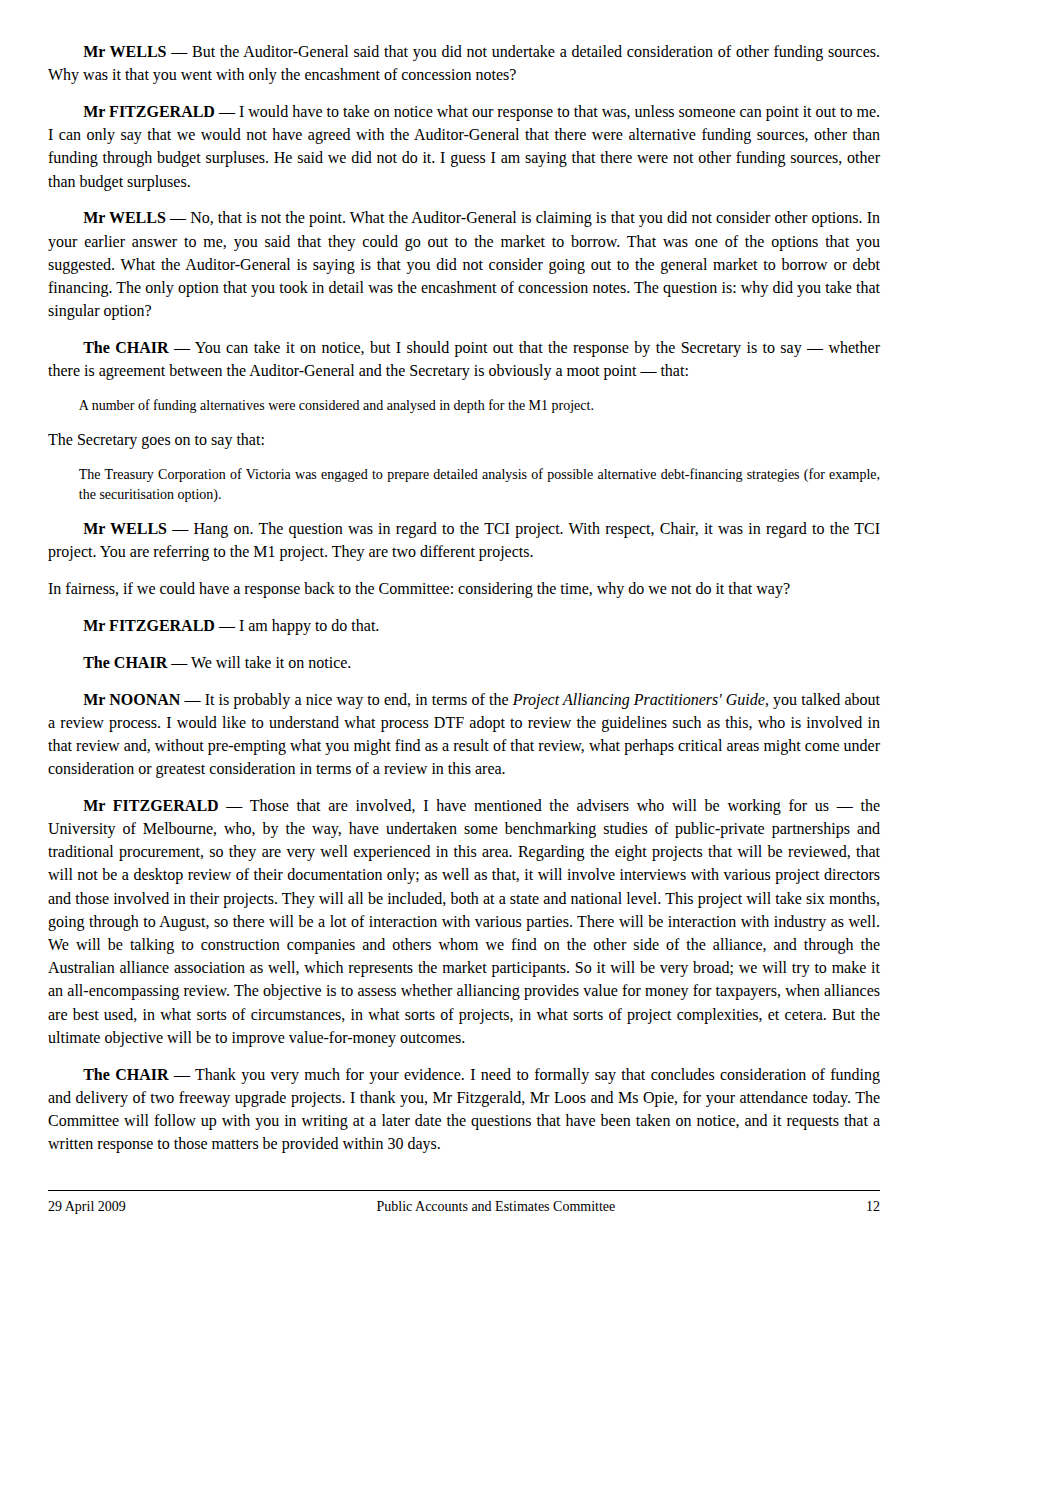Mr WELLS — But the Auditor-General said that you did not undertake a detailed consideration of other funding sources. Why was it that you went with only the encashment of concession notes?
Mr FITZGERALD — I would have to take on notice what our response to that was, unless someone can point it out to me. I can only say that we would not have agreed with the Auditor-General that there were alternative funding sources, other than funding through budget surpluses. He said we did not do it. I guess I am saying that there were not other funding sources, other than budget surpluses.
Mr WELLS — No, that is not the point. What the Auditor-General is claiming is that you did not consider other options. In your earlier answer to me, you said that they could go out to the market to borrow. That was one of the options that you suggested. What the Auditor-General is saying is that you did not consider going out to the general market to borrow or debt financing. The only option that you took in detail was the encashment of concession notes. The question is: why did you take that singular option?
The CHAIR — You can take it on notice, but I should point out that the response by the Secretary is to say — whether there is agreement between the Auditor-General and the Secretary is obviously a moot point — that:
A number of funding alternatives were considered and analysed in depth for the M1 project.
The Secretary goes on to say that:
The Treasury Corporation of Victoria was engaged to prepare detailed analysis of possible alternative debt-financing strategies (for example, the securitisation option).
Mr WELLS — Hang on. The question was in regard to the TCI project. With respect, Chair, it was in regard to the TCI project. You are referring to the M1 project. They are two different projects.
In fairness, if we could have a response back to the Committee: considering the time, why do we not do it that way?
Mr FITZGERALD — I am happy to do that.
The CHAIR — We will take it on notice.
Mr NOONAN — It is probably a nice way to end, in terms of the Project Alliancing Practitioners' Guide, you talked about a review process. I would like to understand what process DTF adopt to review the guidelines such as this, who is involved in that review and, without pre-empting what you might find as a result of that review, what perhaps critical areas might come under consideration or greatest consideration in terms of a review in this area.
Mr FITZGERALD — Those that are involved, I have mentioned the advisers who will be working for us — the University of Melbourne, who, by the way, have undertaken some benchmarking studies of public-private partnerships and traditional procurement, so they are very well experienced in this area. Regarding the eight projects that will be reviewed, that will not be a desktop review of their documentation only; as well as that, it will involve interviews with various project directors and those involved in their projects. They will all be included, both at a state and national level. This project will take six months, going through to August, so there will be a lot of interaction with various parties. There will be interaction with industry as well. We will be talking to construction companies and others whom we find on the other side of the alliance, and through the Australian alliance association as well, which represents the market participants. So it will be very broad; we will try to make it an all-encompassing review. The objective is to assess whether alliancing provides value for money for taxpayers, when alliances are best used, in what sorts of circumstances, in what sorts of projects, in what sorts of project complexities, et cetera. But the ultimate objective will be to improve value-for-money outcomes.
The CHAIR — Thank you very much for your evidence. I need to formally say that concludes consideration of funding and delivery of two freeway upgrade projects. I thank you, Mr Fitzgerald, Mr Loos and Ms Opie, for your attendance today. The Committee will follow up with you in writing at a later date the questions that have been taken on notice, and it requests that a written response to those matters be provided within 30 days.
29 April 2009 Public Accounts and Estimates Committee 12